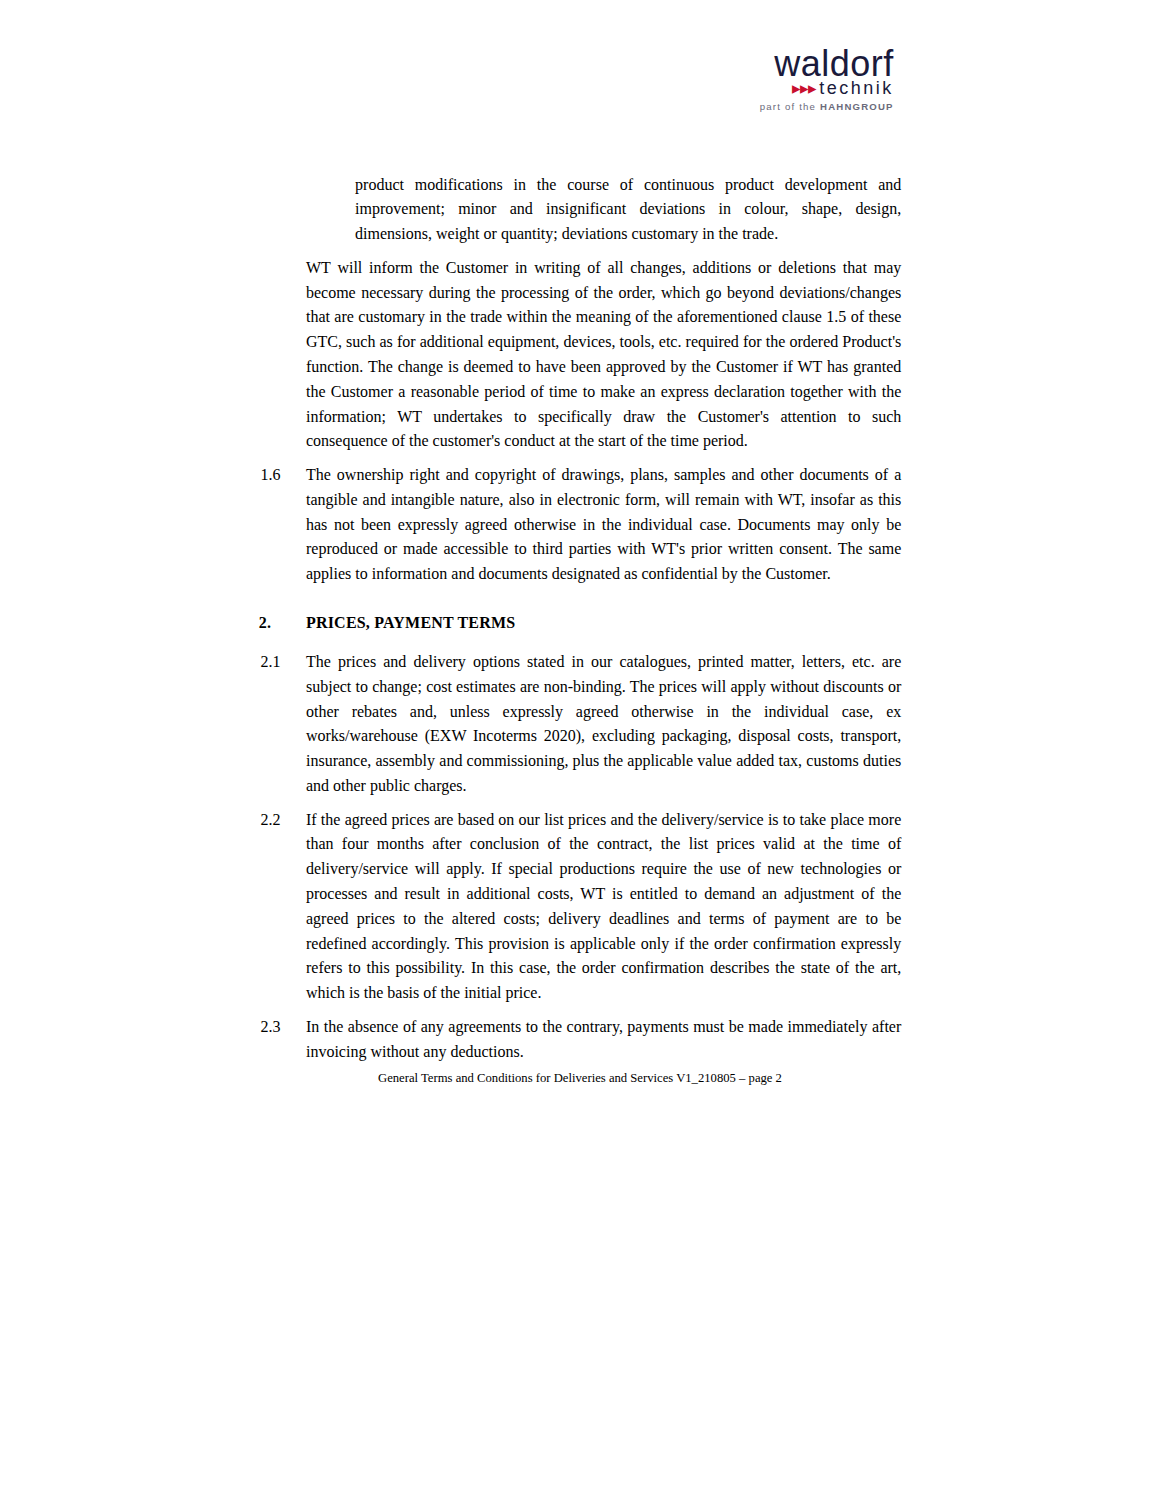waldorf
▸▸▸technik
part of the HAHNGROUP
product modifications in the course of continuous product development and improvement; minor and insignificant deviations in colour, shape, design, dimensions, weight or quantity; deviations customary in the trade.
WT will inform the Customer in writing of all changes, additions or deletions that may become necessary during the processing of the order, which go beyond deviations/changes that are customary in the trade within the meaning of the aforementioned clause 1.5 of these GTC, such as for additional equipment, devices, tools, etc. required for the ordered Product's function. The change is deemed to have been approved by the Customer if WT has granted the Customer a reasonable period of time to make an express declaration together with the information; WT undertakes to specifically draw the Customer's attention to such consequence of the customer's conduct at the start of the time period.
1.6
The ownership right and copyright of drawings, plans, samples and other documents of a tangible and intangible nature, also in electronic form, will remain with WT, insofar as this has not been expressly agreed otherwise in the individual case. Documents may only be reproduced or made accessible to third parties with WT's prior written consent. The same applies to information and documents designated as confidential by the Customer.
2. Prices, Payment Terms
2.1
The prices and delivery options stated in our catalogues, printed matter, letters, etc. are subject to change; cost estimates are non-binding. The prices will apply without discounts or other rebates and, unless expressly agreed otherwise in the individual case, ex works/warehouse (EXW Incoterms 2020), excluding packaging, disposal costs, transport, insurance, assembly and commissioning, plus the applicable value added tax, customs duties and other public charges.
2.2
If the agreed prices are based on our list prices and the delivery/service is to take place more than four months after conclusion of the contract, the list prices valid at the time of delivery/service will apply. If special productions require the use of new technologies or processes and result in additional costs, WT is entitled to demand an adjustment of the agreed prices to the altered costs; delivery deadlines and terms of payment are to be redefined accordingly. This provision is applicable only if the order confirmation expressly refers to this possibility. In this case, the order confirmation describes the state of the art, which is the basis of the initial price.
2.3
In the absence of any agreements to the contrary, payments must be made immediately after invoicing without any deductions.
General Terms and Conditions for Deliveries and Services V1_210805 – page 2